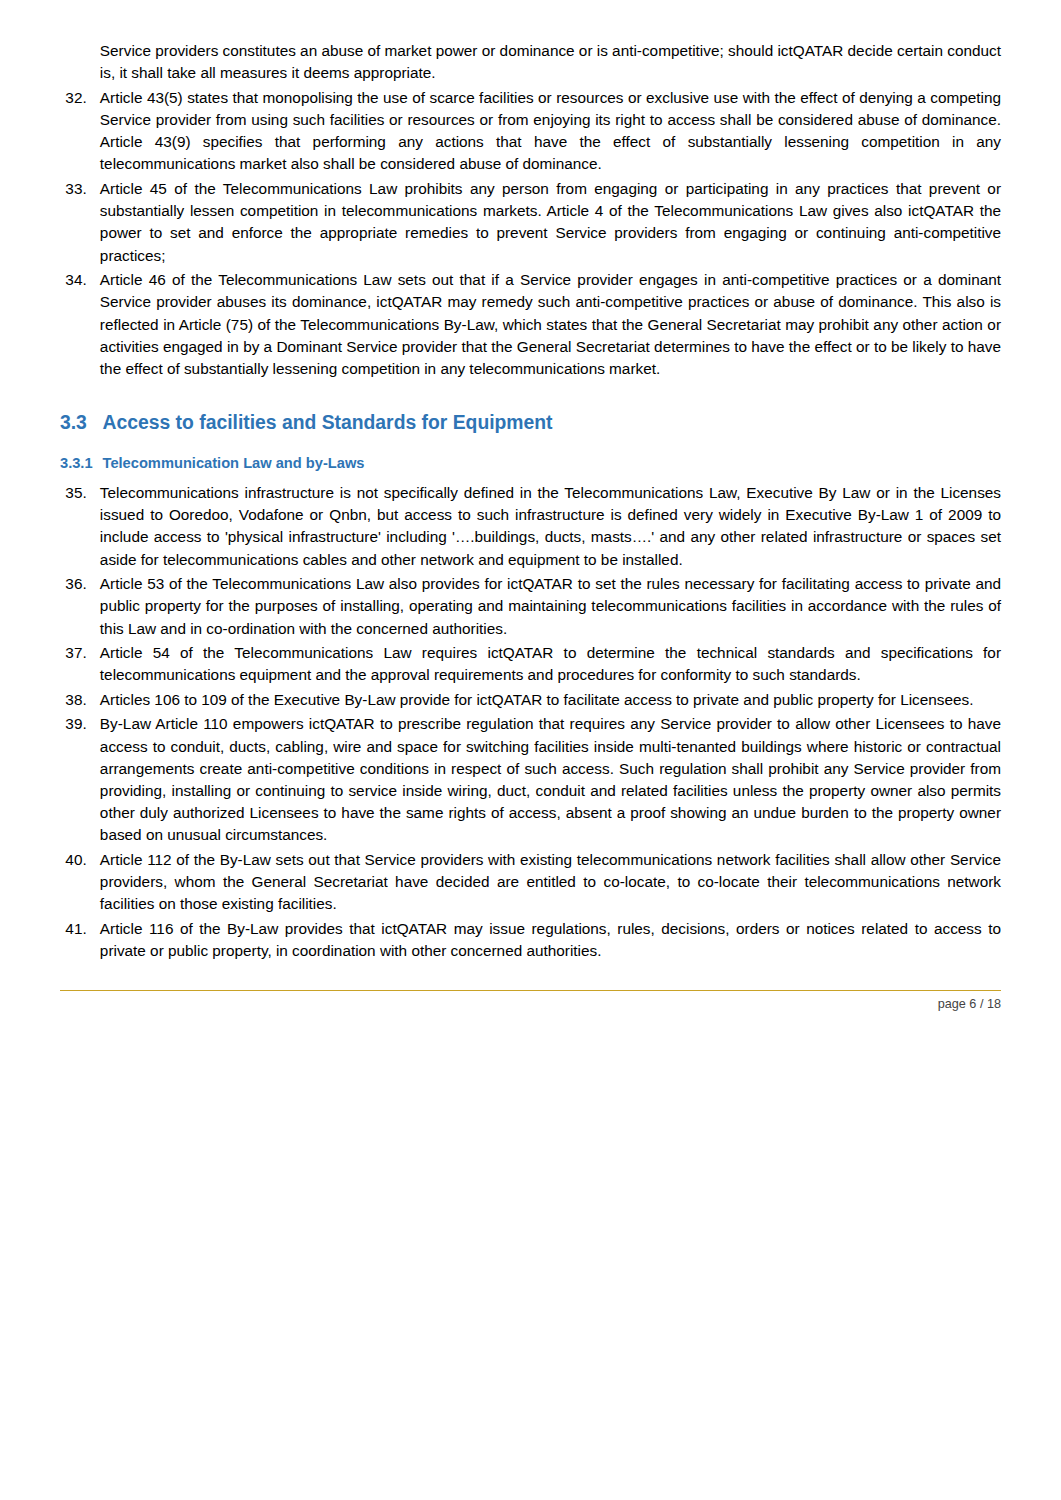Service providers constitutes an abuse of market power or dominance or is anti-competitive; should ictQATAR decide certain conduct is, it shall take all measures it deems appropriate.
Article 43(5) states that monopolising the use of scarce facilities or resources or exclusive use with the effect of denying a competing Service provider from using such facilities or resources or from enjoying its right to access shall be considered abuse of dominance. Article 43(9) specifies that performing any actions that have the effect of substantially lessening competition in any telecommunications market also shall be considered abuse of dominance.
Article 45 of the Telecommunications Law prohibits any person from engaging or participating in any practices that prevent or substantially lessen competition in telecommunications markets. Article 4 of the Telecommunications Law gives also ictQATAR the power to set and enforce the appropriate remedies to prevent Service providers from engaging or continuing anti-competitive practices;
Article 46 of the Telecommunications Law sets out that if a Service provider engages in anti-competitive practices or a dominant Service provider abuses its dominance, ictQATAR may remedy such anti-competitive practices or abuse of dominance. This also is reflected in Article (75) of the Telecommunications By-Law, which states that the General Secretariat may prohibit any other action or activities engaged in by a Dominant Service provider that the General Secretariat determines to have the effect or to be likely to have the effect of substantially lessening competition in any telecommunications market.
3.3 Access to facilities and Standards for Equipment
3.3.1 Telecommunication Law and by-Laws
Telecommunications infrastructure is not specifically defined in the Telecommunications Law, Executive By Law or in the Licenses issued to Ooredoo, Vodafone or Qnbn, but access to such infrastructure is defined very widely in Executive By-Law 1 of 2009 to include access to 'physical infrastructure' including '….buildings, ducts, masts….' and any other related infrastructure or spaces set aside for telecommunications cables and other network and equipment to be installed.
Article 53 of the Telecommunications Law also provides for ictQATAR to set the rules necessary for facilitating access to private and public property for the purposes of installing, operating and maintaining telecommunications facilities in accordance with the rules of this Law and in co-ordination with the concerned authorities.
Article 54 of the Telecommunications Law requires ictQATAR to determine the technical standards and specifications for telecommunications equipment and the approval requirements and procedures for conformity to such standards.
Articles 106 to 109 of the Executive By-Law provide for ictQATAR to facilitate access to private and public property for Licensees.
By-Law Article 110 empowers ictQATAR to prescribe regulation that requires any Service provider to allow other Licensees to have access to conduit, ducts, cabling, wire and space for switching facilities inside multi-tenanted buildings where historic or contractual arrangements create anti-competitive conditions in respect of such access. Such regulation shall prohibit any Service provider from providing, installing or continuing to service inside wiring, duct, conduit and related facilities unless the property owner also permits other duly authorized Licensees to have the same rights of access, absent a proof showing an undue burden to the property owner based on unusual circumstances.
Article 112 of the By-Law sets out that Service providers with existing telecommunications network facilities shall allow other Service providers, whom the General Secretariat have decided are entitled to co-locate, to co-locate their telecommunications network facilities on those existing facilities.
Article 116 of the By-Law provides that ictQATAR may issue regulations, rules, decisions, orders or notices related to access to private or public property, in coordination with other concerned authorities.
page 6 / 18